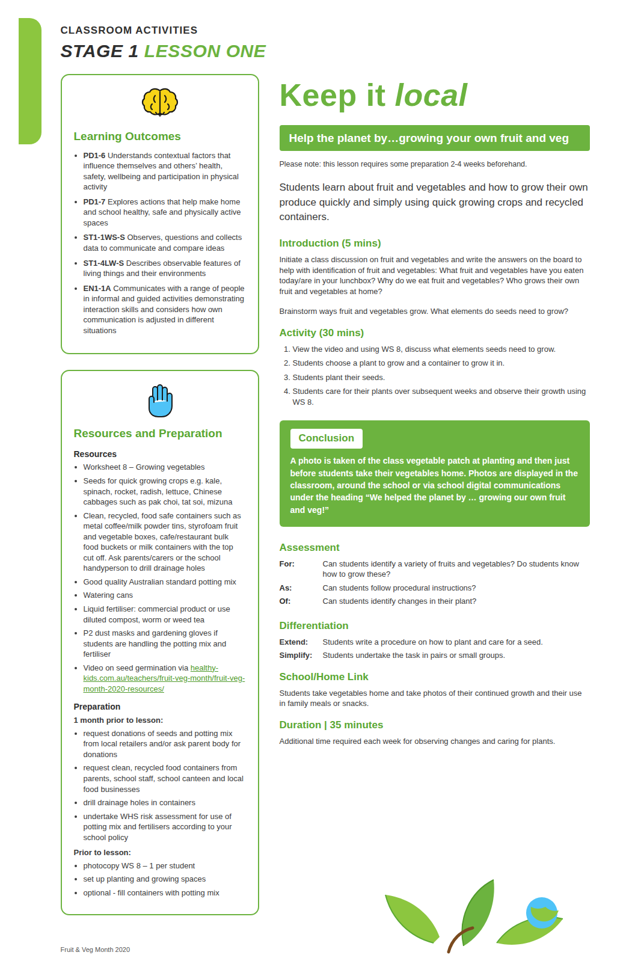CLASSROOM ACTIVITIES
STAGE 1 LESSON ONE
Learning Outcomes
PD1-6 Understands contextual factors that influence themselves and others’ health, safety, wellbeing and participation in physical activity
PD1-7 Explores actions that help make home and school healthy, safe and physically active spaces
ST1-1WS-S Observes, questions and collects data to communicate and compare ideas
ST1-4LW-S Describes observable features of living things and their environments
EN1-1A Communicates with a range of people in informal and guided activities demonstrating interaction skills and considers how own communication is adjusted in different situations
Resources and Preparation
Resources
Worksheet 8 – Growing vegetables
Seeds for quick growing crops e.g. kale, spinach, rocket, radish, lettuce, Chinese cabbages such as pak choi, tat soi, mizuna
Clean, recycled, food safe containers such as metal coffee/milk powder tins, styrofoam fruit and vegetable boxes, cafe/restaurant bulk food buckets or milk containers with the top cut off. Ask parents/carers or the school handyperson to drill drainage holes
Good quality Australian standard potting mix
Watering cans
Liquid fertiliser: commercial product or use diluted compost, worm or weed tea
P2 dust masks and gardening gloves if students are handling the potting mix and fertiliser
Video on seed germination via healthy-kids.com.au/teachers/fruit-veg-month/fruit-veg-month-2020-resources/
Preparation
1 month prior to lesson:
request donations of seeds and potting mix from local retailers and/or ask parent body for donations
request clean, recycled food containers from parents, school staff, school canteen and local food businesses
drill drainage holes in containers
undertake WHS risk assessment for use of potting mix and fertilisers according to your school policy
Prior to lesson:
photocopy WS 8 – 1 per student
set up planting and growing spaces
optional - fill containers with potting mix
Keep it local
Help the planet by…growing your own fruit and veg
Please note: this lesson requires some preparation 2-4 weeks beforehand.
Students learn about fruit and vegetables and how to grow their own produce quickly and simply using quick growing crops and recycled containers.
Introduction (5 mins)
Initiate a class discussion on fruit and vegetables and write the answers on the board to help with identification of fruit and vegetables: What fruit and vegetables have you eaten today/are in your lunchbox? Why do we eat fruit and vegetables? Who grows their own fruit and vegetables at home?
Brainstorm ways fruit and vegetables grow. What elements do seeds need to grow?
Activity (30 mins)
View the video and using WS 8, discuss what elements seeds need to grow.
Students choose a plant to grow and a container to grow it in.
Students plant their seeds.
Students care for their plants over subsequent weeks and observe their growth using WS 8.
Conclusion
A photo is taken of the class vegetable patch at planting and then just before students take their vegetables home. Photos are displayed in the classroom, around the school or via school digital communications under the heading “We helped the planet by … growing our own fruit and veg!”
Assessment
| For: | Can students identify a variety of fruits and vegetables? Do students know how to grow these? |
| As: | Can students follow procedural instructions? |
| Of: | Can students identify changes in their plant? |
Differentiation
Extend: Students write a procedure on how to plant and care for a seed.
Simplify: Students undertake the task in pairs or small groups.
School/Home Link
Students take vegetables home and take photos of their continued growth and their use in family meals or snacks.
Duration | 35 minutes
Additional time required each week for observing changes and caring for plants.
Fruit & Veg Month 2020